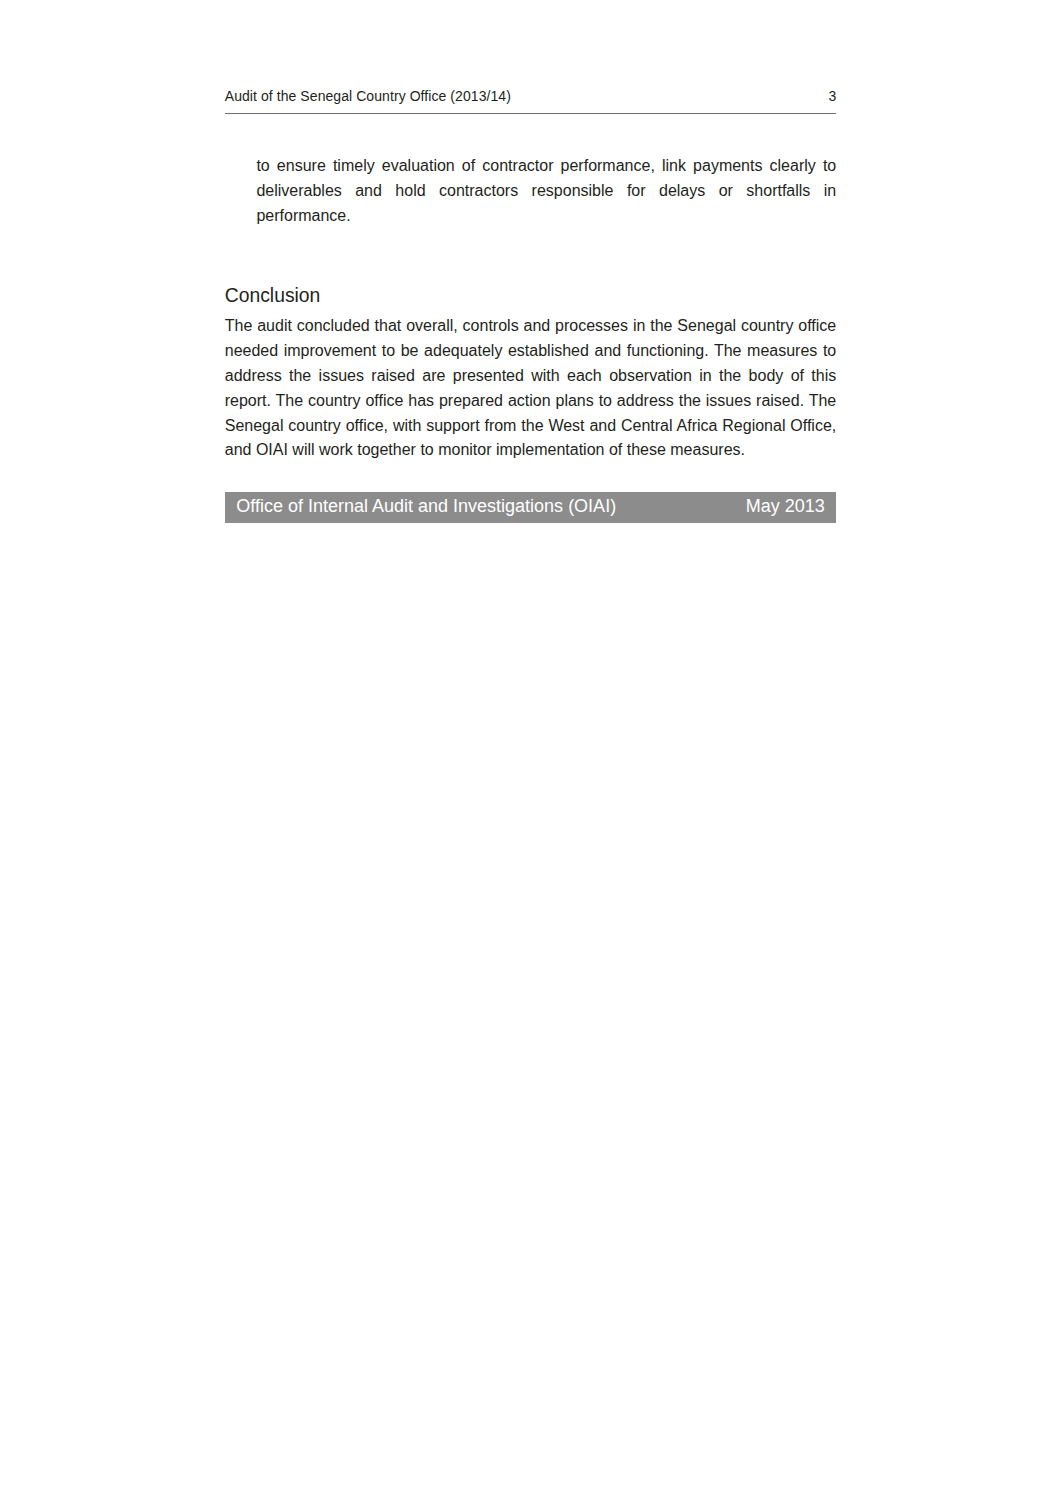Audit of the Senegal Country Office (2013/14)
3
to ensure timely evaluation of contractor performance, link payments clearly to deliverables and hold contractors responsible for delays or shortfalls in performance.
Conclusion
The audit concluded that overall, controls and processes in the Senegal country office needed improvement to be adequately established and functioning. The measures to address the issues raised are presented with each observation in the body of this report. The country office has prepared action plans to address the issues raised. The Senegal country office, with support from the West and Central Africa Regional Office, and OIAI will work together to monitor implementation of these measures.
Office of Internal Audit and Investigations (OIAI) May 2013